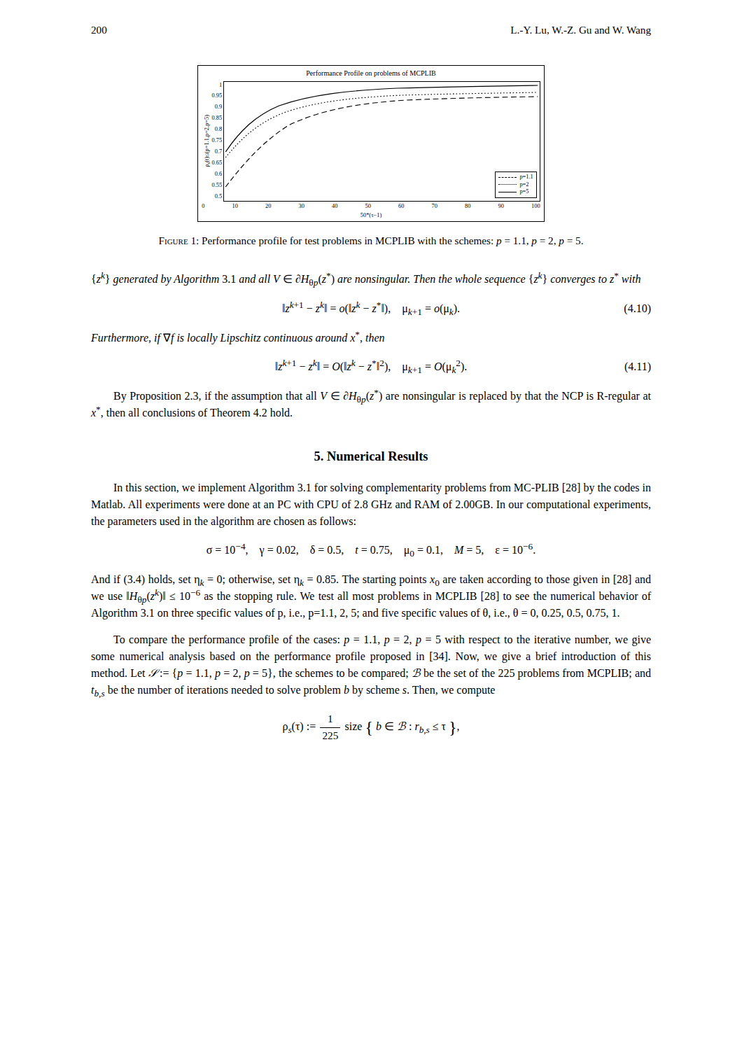200 L.-Y. Lu, W.-Z. Gu and W. Wang
Performance Profile on problems of MCPLIB
ρs(t)≤(p=1.1,p=2,p=5)
1 0.95 0.9 0.85 0.8 0.75 0.7 0.65 0.6 0.55 0.5
p=1.1
p=2
p=5
0102030405060708090100
50*(τ−1)
Figure 1: Performance profile for test problems in MCPLIB with the schemes: p = 1.1, p = 2, p = 5.
{zk} generated by Algorithm 3.1 and all V ∈ ∂Hθp(z*) are nonsingular. Then the whole sequence {zk} converges to z* with
‖zk+1 − zk‖ = o(‖zk − z*‖), μk+1 = o(μk). (4.10)
Furthermore, if ∇f is locally Lipschitz continuous around x*, then
‖zk+1 − zk‖ = O(‖zk − z*‖2), μk+1 = O(μk2). (4.11)
By Proposition 2.3, if the assumption that all V ∈ ∂Hθp(z*) are nonsingular is replaced by that the NCP is R-regular at x*, then all conclusions of Theorem 4.2 hold.
5. Numerical Results
In this section, we implement Algorithm 3.1 for solving complementarity problems from MC-PLIB [28] by the codes in Matlab. All experiments were done at an PC with CPU of 2.8 GHz and RAM of 2.00GB. In our computational experiments, the parameters used in the algorithm are chosen as follows:
σ = 10−4, γ = 0.02, δ = 0.5, t = 0.75, μ0 = 0.1, M = 5, ε = 10−6.
And if (3.4) holds, set ηk = 0; otherwise, set ηk = 0.85. The starting points x0 are taken according to those given in [28] and we use ‖Hθp(zk)‖ ≤ 10−6 as the stopping rule. We test all most problems in MCPLIB [28] to see the numerical behavior of Algorithm 3.1 on three specific values of p, i.e., p=1.1, 2, 5; and five specific values of θ, i.e., θ = 0, 0.25, 0.5, 0.75, 1.
To compare the performance profile of the cases: p = 1.1, p = 2, p = 5 with respect to the iterative number, we give some numerical analysis based on the performance profile proposed in [34]. Now, we give a brief introduction of this method. Let 𝒮 := {p = 1.1, p = 2, p = 5}, the schemes to be compared; ℬ be the set of the 225 problems from MCPLIB; and tb,s be the number of iterations needed to solve problem b by scheme s. Then, we compute
ρs(τ) := 1225 size { b ∈ ℬ : rb,s ≤ τ },